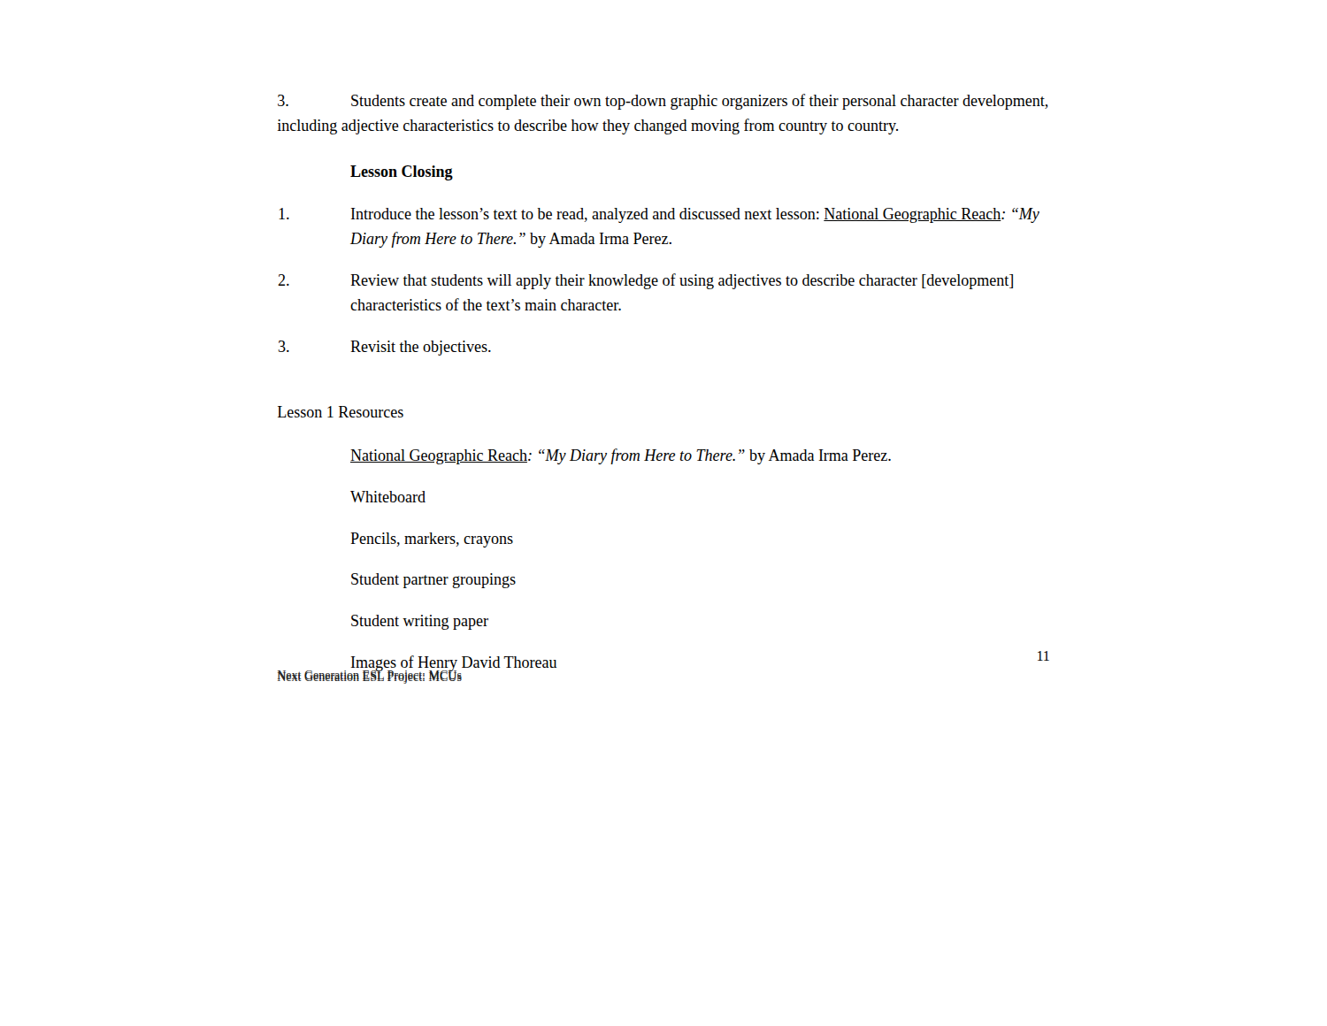3. Students create and complete their own top-down graphic organizers of their personal character development, including adjective characteristics to describe how they changed moving from country to country.
Lesson Closing
1.
Introduce the lesson’s text to be read, analyzed and discussed next lesson: National Geographic Reach: “My Diary from Here to There.” by Amada Irma Perez.
2.
Review that students will apply their knowledge of using adjectives to describe character [development] characteristics of the text’s main character.
3.
Revisit the objectives.
Lesson 1 Resources
National Geographic Reach: “My Diary from Here to There.” by Amada Irma Perez.
Whiteboard
Pencils, markers, crayons
Student partner groupings
Student writing paper
Images of Henry David Thoreau
11 Next Generation ESL Project: MCUs Next Generation ESL Project: MCUs